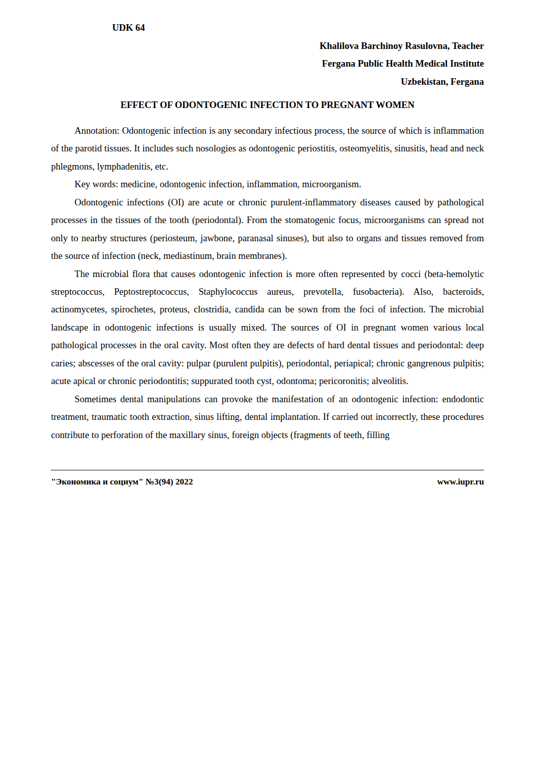UDK 64
Khalilova Barchinoy Rasulovna, Teacher
Fergana Public Health Medical Institute
Uzbekistan, Fergana
Effect of Odontogenic Infection to Pregnant Women
Annotation: Odontogenic infection is any secondary infectious process, the source of which is inflammation of the parotid tissues. It includes such nosologies as odontogenic periostitis, osteomyelitis, sinusitis, head and neck phlegmons, lymphadenitis, etc.
Key words: medicine, odontogenic infection, inflammation, microorganism.
Odontogenic infections (OI) are acute or chronic purulent-inflammatory diseases caused by pathological processes in the tissues of the tooth (periodontal). From the stomatogenic focus, microorganisms can spread not only to nearby structures (periosteum, jawbone, paranasal sinuses), but also to organs and tissues removed from the source of infection (neck, mediastinum, brain membranes).
The microbial flora that causes odontogenic infection is more often represented by cocci (beta-hemolytic streptococcus, Peptostreptococcus, Staphylococcus aureus, prevotella, fusobacteria). Also, bacteroids, actinomycetes, spirochetes, proteus, clostridia, candida can be sown from the foci of infection. The microbial landscape in odontogenic infections is usually mixed. The sources of OI in pregnant women various local pathological processes in the oral cavity. Most often they are defects of hard dental tissues and periodontal: deep caries; abscesses of the oral cavity: pulpar (purulent pulpitis), periodontal, periapical; chronic gangrenous pulpitis; acute apical or chronic periodontitis; suppurated tooth cyst, odontoma; pericoronitis; alveolitis.
Sometimes dental manipulations can provoke the manifestation of an odontogenic infection: endodontic treatment, traumatic tooth extraction, sinus lifting, dental implantation. If carried out incorrectly, these procedures contribute to perforation of the maxillary sinus, foreign objects (fragments of teeth, filling
"Экономика и социум" №3(94) 2022 www.iupr.ru